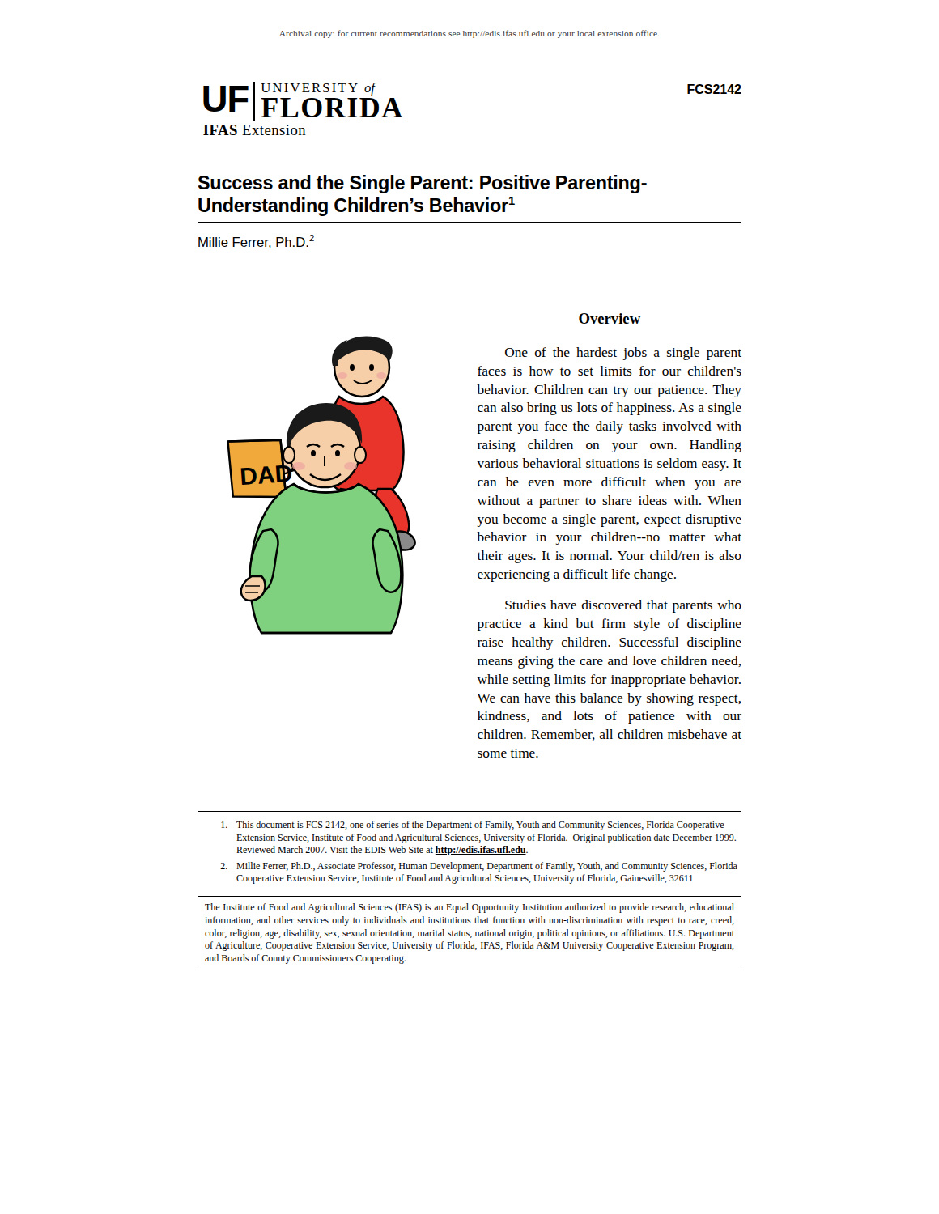Archival copy: for current recommendations see http://edis.ifas.ufl.edu or your local extension office.
FCS2142
UF
UNIVERSITY of
FLORIDA
IFAS Extension
Success and the Single Parent: Positive Parenting-Understanding Children’s Behavior1
Millie Ferrer, Ph.D.2
DAD
Overview
One of the hardest jobs a single parent faces is how to set limits for our children's behavior. Children can try our patience. They can also bring us lots of happiness. As a single parent you face the daily tasks involved with raising children on your own. Handling various behavioral situations is seldom easy. It can be even more difficult when you are without a partner to share ideas with. When you become a single parent, expect disruptive behavior in your children--no matter what their ages. It is normal. Your child/ren is also experiencing a difficult life change.
Studies have discovered that parents who practice a kind but firm style of discipline raise healthy children. Successful discipline means giving the care and love children need, while setting limits for inappropriate behavior. We can have this balance by showing respect, kindness, and lots of patience with our children. Remember, all children misbehave at some time.
This document is FCS 2142, one of series of the Department of Family, Youth and Community Sciences, Florida Cooperative Extension Service, Institute of Food and Agricultural Sciences, University of Florida. Original publication date December 1999. Reviewed March 2007. Visit the EDIS Web Site at http://edis.ifas.ufl.edu.
Millie Ferrer, Ph.D., Associate Professor, Human Development, Department of Family, Youth, and Community Sciences, Florida Cooperative Extension Service, Institute of Food and Agricultural Sciences, University of Florida, Gainesville, 32611
The Institute of Food and Agricultural Sciences (IFAS) is an Equal Opportunity Institution authorized to provide research, educational information, and other services only to individuals and institutions that function with non-discrimination with respect to race, creed, color, religion, age, disability, sex, sexual orientation, marital status, national origin, political opinions, or affiliations. U.S. Department of Agriculture, Cooperative Extension Service, University of Florida, IFAS, Florida A&M University Cooperative Extension Program, and Boards of County Commissioners Cooperating.